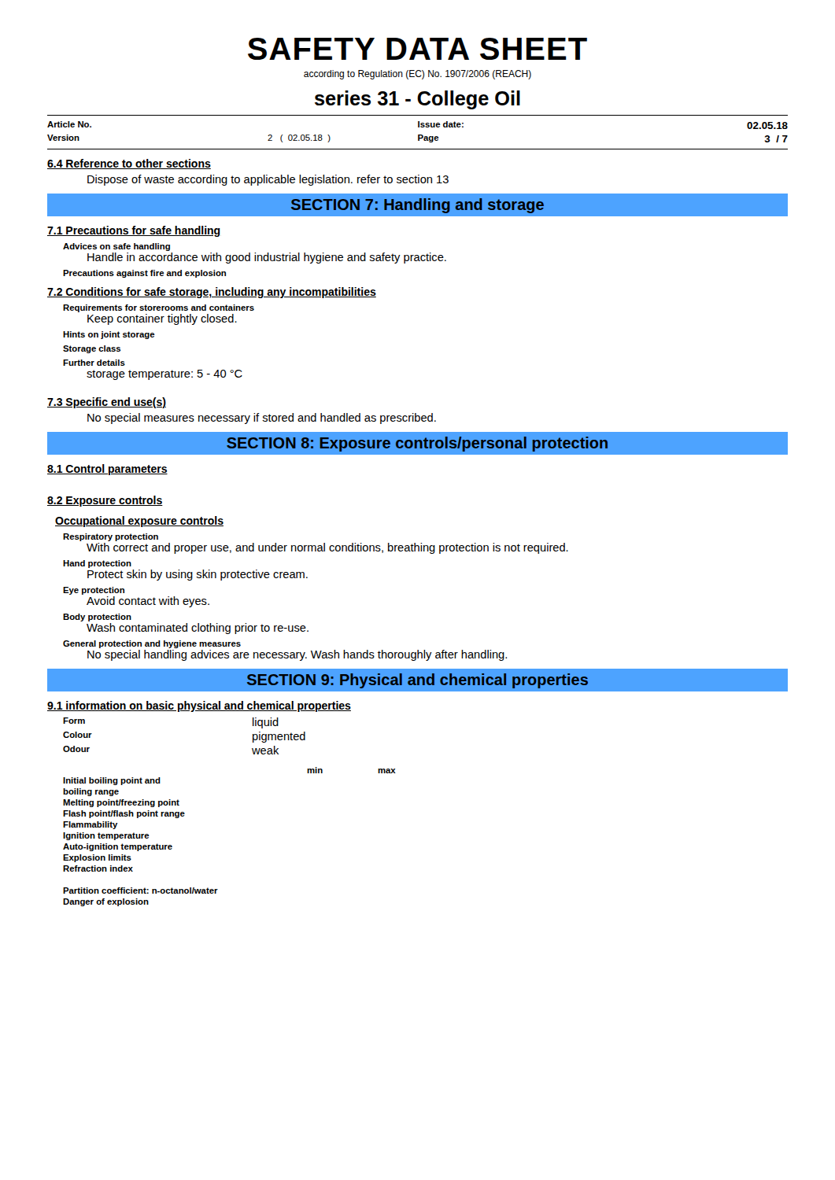SAFETY DATA SHEET
according to Regulation (EC) No. 1907/2006 (REACH)
series 31 - College Oil
| Article No. | | Issue date: | 02.05.18 |
| Version | 2 ( 02.05.18 ) | Page | 3 / 7 |
6.4 Reference to other sections
Dispose of waste according to applicable legislation. refer to section 13
SECTION 7: Handling and storage
7.1 Precautions for safe handling
Advices on safe handling
Handle in accordance with good industrial hygiene and safety practice.
Precautions against fire and explosion
7.2 Conditions for safe storage, including any incompatibilities
Requirements for storerooms and containers
Keep container tightly closed.
Hints on joint storage
Storage class
Further details
storage temperature: 5 - 40 °C
7.3 Specific end use(s)
No special measures necessary if stored and handled as prescribed.
SECTION 8: Exposure controls/personal protection
8.1 Control parameters
8.2 Exposure controls
Occupational exposure controls
Respiratory protection
With correct and proper use, and under normal conditions, breathing protection is not required.
Hand protection
Protect skin by using skin protective cream.
Eye protection
Avoid contact with eyes.
Body protection
Wash contaminated clothing prior to re-use.
General protection and hygiene measures
No special handling advices are necessary. Wash hands thoroughly after handling.
SECTION 9: Physical and chemical properties
9.1 information on basic physical and chemical properties
| Form | liquid |
| Colour | pigmented |
| Odour | weak |
min max
| Initial boiling point and | |
| boiling range | |
| Melting point/freezing point | |
| Flash point/flash point range | |
| Flammability | |
| Ignition temperature | |
| Auto-ignition temperature | |
| Explosion limits | |
| Refraction index | |
| Partition coefficient: n-octanol/water | |
| Danger of explosion | |